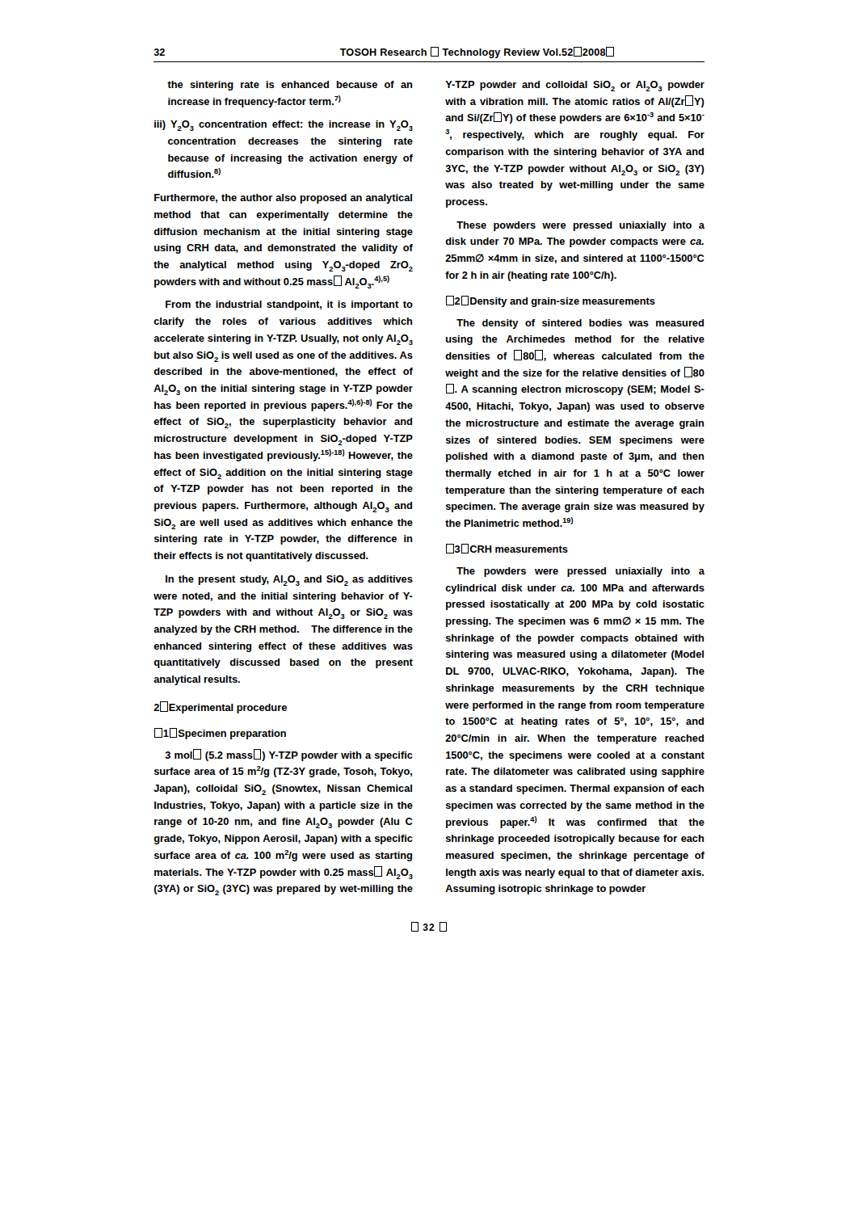32 TOSOH Research Technology Review Vol.52 2008
the sintering rate is enhanced because of an increase in frequency-factor term.7)
iii) Y2O3 concentration effect: the increase in Y2O3 concentration decreases the sintering rate because of increasing the activation energy of diffusion.8)
Furthermore, the author also proposed an analytical method that can experimentally determine the diffusion mechanism at the initial sintering stage using CRH data, and demonstrated the validity of the analytical method using Y2O3-doped ZrO2 powders with and without 0.25 mass Al2O3.4),5)
From the industrial standpoint, it is important to clarify the roles of various additives which accelerate sintering in Y-TZP. Usually, not only Al2O3 but also SiO2 is well used as one of the additives. As described in the above-mentioned, the effect of Al2O3 on the initial sintering stage in Y-TZP powder has been reported in previous papers.4),6)-8) For the effect of SiO2, the superplasticity behavior and microstructure development in SiO2-doped Y-TZP has been investigated previously.15)-18) However, the effect of SiO2 addition on the initial sintering stage of Y-TZP powder has not been reported in the previous papers. Furthermore, although Al2O3 and SiO2 are well used as additives which enhance the sintering rate in Y-TZP powder, the difference in their effects is not quantitatively discussed.
In the present study, Al2O3 and SiO2 as additives were noted, and the initial sintering behavior of Y-TZP powders with and without Al2O3 or SiO2 was analyzed by the CRH method. The difference in the enhanced sintering effect of these additives was quantitatively discussed based on the present analytical results.
2 Experimental procedure
1 Specimen preparation
3 mol (5.2 mass ) Y-TZP powder with a specific surface area of 15 m2/g (TZ-3Y grade, Tosoh, Tokyo, Japan), colloidal SiO2 (Snowtex, Nissan Chemical Industries, Tokyo, Japan) with a particle size in the range of 10-20 nm, and fine Al2O3 powder (Alu C grade, Tokyo, Nippon Aerosil, Japan) with a specific surface area of ca. 100 m2/g were used as starting materials. The Y-TZP powder with 0.25 mass Al2O3 (3YA) or SiO2 (3YC) was prepared by wet-milling the Y-TZP powder and colloidal SiO2 or Al2O3 powder with a vibration mill. The atomic ratios of Al/(Zr Y) and Si/(Zr Y) of these powders are 6×10-3 and 5×10-3, respectively, which are roughly equal. For comparison with the sintering behavior of 3YA and 3YC, the Y-TZP powder without Al2O3 or SiO2 (3Y) was also treated by wet-milling under the same process.
These powders were pressed uniaxially into a disk under 70 MPa. The powder compacts were ca. 25mm∅ ×4mm in size, and sintered at 1100°-1500°C for 2 h in air (heating rate 100°C/h).
2 Density and grain-size measurements
The density of sintered bodies was measured using the Archimedes method for the relative densities of 80 , whereas calculated from the weight and the size for the relative densities of 80 . A scanning electron microscopy (SEM; Model S-4500, Hitachi, Tokyo, Japan) was used to observe the microstructure and estimate the average grain sizes of sintered bodies. SEM specimens were polished with a diamond paste of 3μm, and then thermally etched in air for 1 h at a 50°C lower temperature than the sintering temperature of each specimen. The average grain size was measured by the Planimetric method.19)
3 CRH measurements
The powders were pressed uniaxially into a cylindrical disk under ca. 100 MPa and afterwards pressed isostatically at 200 MPa by cold isostatic pressing. The specimen was 6 mm∅ × 15 mm. The shrinkage of the powder compacts obtained with sintering was measured using a dilatometer (Model DL 9700, ULVAC-RIKO, Yokohama, Japan). The shrinkage measurements by the CRH technique were performed in the range from room temperature to 1500°C at heating rates of 5°, 10°, 15°, and 20°C/min in air. When the temperature reached 1500°C, the specimens were cooled at a constant rate. The dilatometer was calibrated using sapphire as a standard specimen. Thermal expansion of each specimen was corrected by the same method in the previous paper.4) It was confirmed that the shrinkage proceeded isotropically because for each measured specimen, the shrinkage percentage of length axis was nearly equal to that of diameter axis. Assuming isotropic shrinkage to powder
32